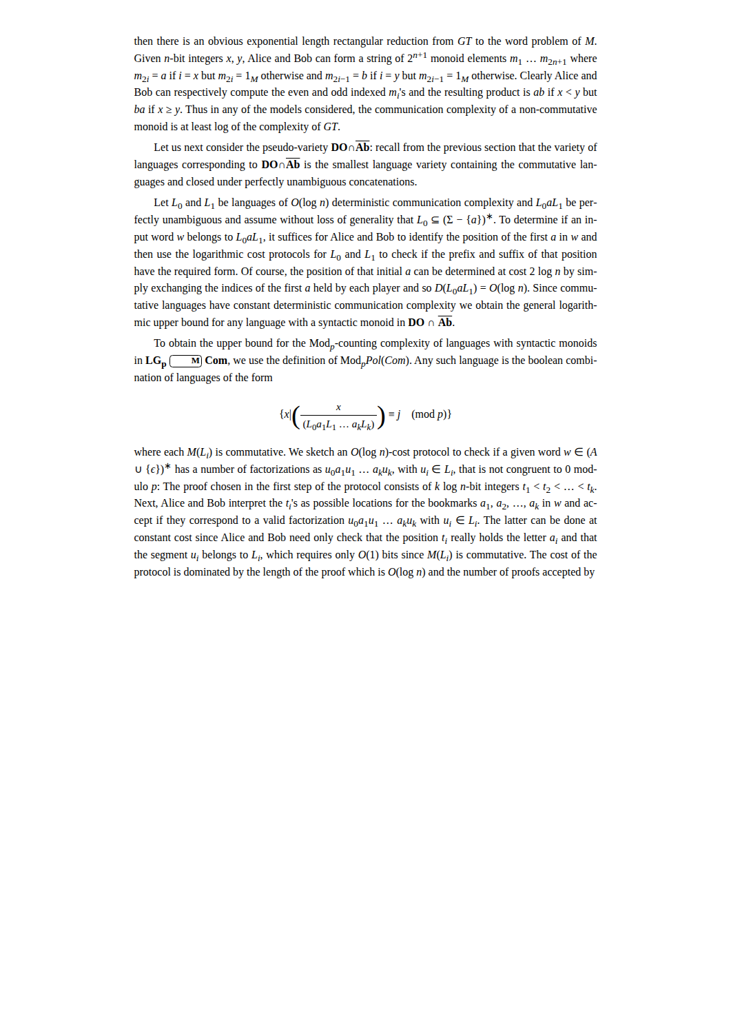then there is an obvious exponential length rectangular reduction from GT to the word problem of M. Given n-bit integers x, y, Alice and Bob can form a string of 2n+1 monoid elements m1 … m2n+1 where m2i = a if i = x but m2i = 1M otherwise and m2i−1 = b if i = y but m2i−1 = 1M otherwise. Clearly Alice and Bob can respectively compute the even and odd indexed mi's and the resulting product is ab if x < y but ba if x ≥ y. Thus in any of the models considered, the communication complexity of a non-commutative monoid is at least log of the complexity of GT.
Let us next consider the pseudo-variety DO∩Ab: recall from the previous section that the variety of languages corresponding to DO∩Ab is the smallest language variety containing the commutative languages and closed under perfectly unambiguous concatenations.
Let L0 and L1 be languages of O(log n) deterministic communication complexity and L0aL1 be perfectly unambiguous and assume without loss of generality that L0 ⊆ (Σ − {a})∗. To determine if an input word w belongs to L0aL1, it suffices for Alice and Bob to identify the position of the first a in w and then use the logarithmic cost protocols for L0 and L1 to check if the prefix and suffix of that position have the required form. Of course, the position of that initial a can be determined at cost 2 log n by simply exchanging the indices of the first a held by each player and so D(L0aL1) = O(log n). Since commutative languages have constant deterministic communication complexity we obtain the general logarithmic upper bound for any language with a syntactic monoid in DO ∩ Ab.
To obtain the upper bound for the Modp-counting complexity of languages with syntactic monoids in LGp M Com, we use the definition of ModpPol(Com). Any such language is the boolean combination of languages of the form
{x|(x(L0a1L1 … akLk)) ≡ j (mod p)}
where each M(Li) is commutative. We sketch an O(log n)-cost protocol to check if a given word w ∈ (A ∪ {ϵ})∗ has a number of factorizations as u0a1u1 … akuk, with ui ∈ Li, that is not congruent to 0 modulo p: The proof chosen in the first step of the protocol consists of k log n-bit integers t1 < t2 < … < tk. Next, Alice and Bob interpret the ti's as possible locations for the bookmarks a1, a2, …, ak in w and accept if they correspond to a valid factorization u0a1u1 … akuk with ui ∈ Li. The latter can be done at constant cost since Alice and Bob need only check that the position ti really holds the letter ai and that the segment ui belongs to Li, which requires only O(1) bits since M(Li) is commutative. The cost of the protocol is dominated by the length of the proof which is O(log n) and the number of proofs accepted by